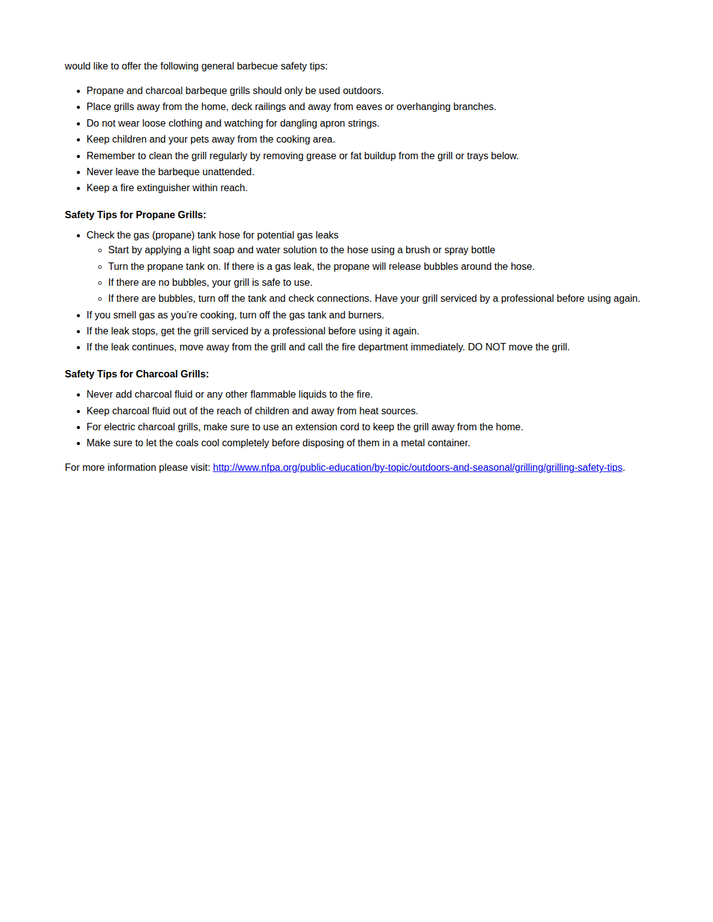would like to offer the following general barbecue safety tips:
Propane and charcoal barbeque grills should only be used outdoors.
Place grills away from the home, deck railings and away from eaves or overhanging branches.
Do not wear loose clothing and watching for dangling apron strings.
Keep children and your pets away from the cooking area.
Remember to clean the grill regularly by removing grease or fat buildup from the grill or trays below.
Never leave the barbeque unattended.
Keep a fire extinguisher within reach.
Safety Tips for Propane Grills:
Check the gas (propane) tank hose for potential gas leaks
Start by applying a light soap and water solution to the hose using a brush or spray bottle
Turn the propane tank on. If there is a gas leak, the propane will release bubbles around the hose.
If there are no bubbles, your grill is safe to use.
If there are bubbles, turn off the tank and check connections. Have your grill serviced by a professional before using again.
If you smell gas as you’re cooking, turn off the gas tank and burners.
If the leak stops, get the grill serviced by a professional before using it again.
If the leak continues, move away from the grill and call the fire department immediately. DO NOT move the grill.
Safety Tips for Charcoal Grills:
Never add charcoal fluid or any other flammable liquids to the fire.
Keep charcoal fluid out of the reach of children and away from heat sources.
For electric charcoal grills, make sure to use an extension cord to keep the grill away from the home.
Make sure to let the coals cool completely before disposing of them in a metal container.
For more information please visit: http://www.nfpa.org/public-education/by-topic/outdoors-and-seasonal/grilling/grilling-safety-tips.